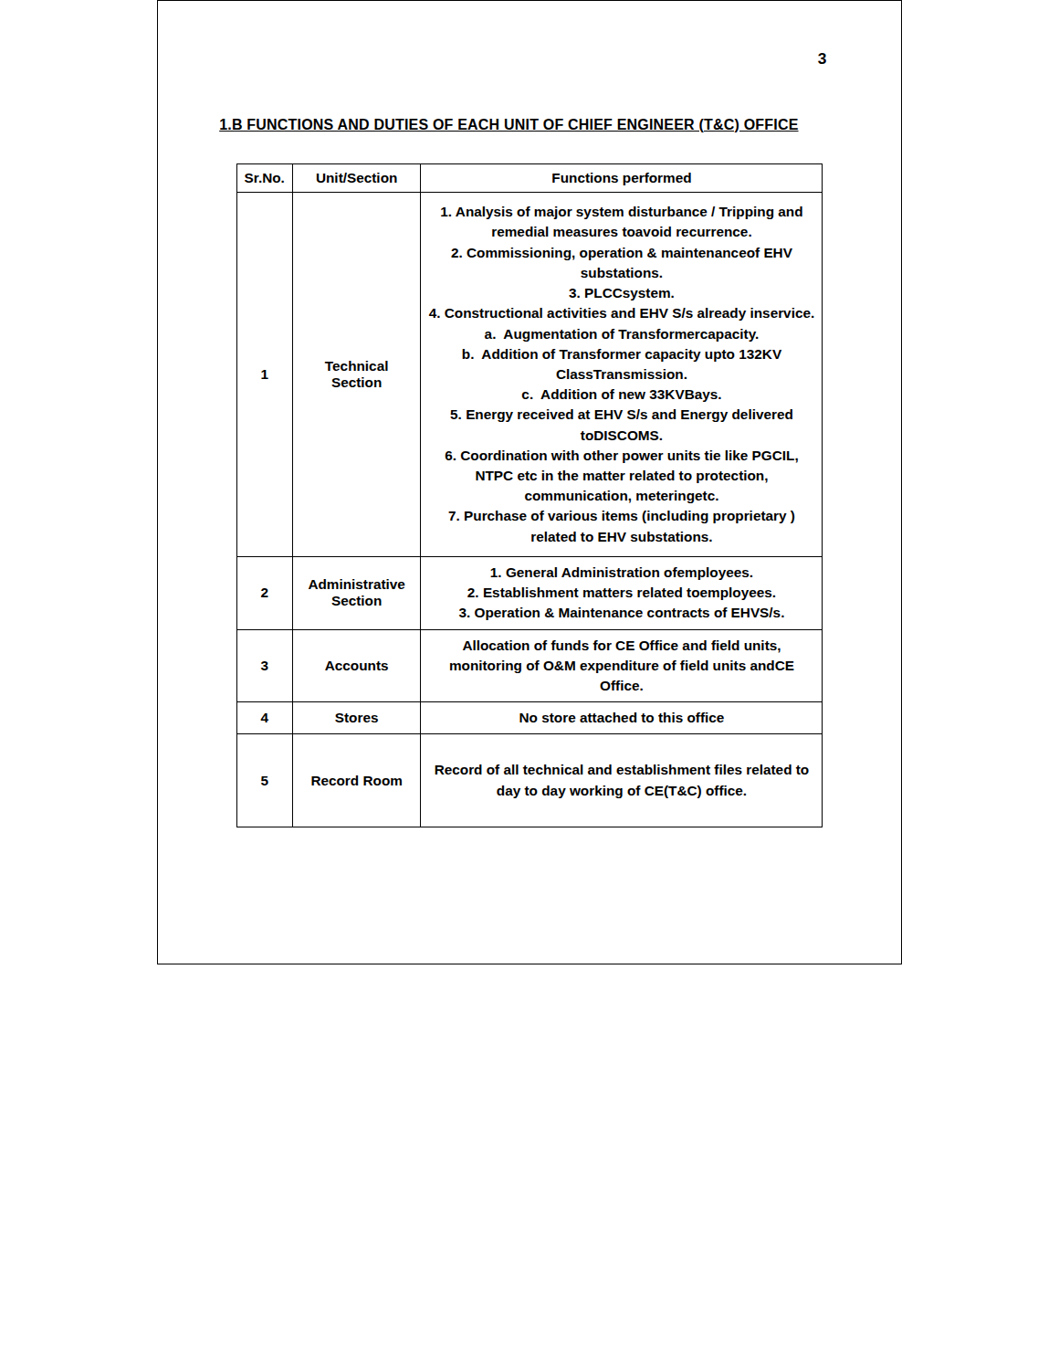3
1.B FUNCTIONS AND DUTIES OF EACH UNIT OF CHIEF ENGINEER (T&C) OFFICE
| Sr.No. | Unit/Section | Functions performed |
| --- | --- | --- |
| 1 | Technical Section | 1. Analysis of major system disturbance / Tripping and remedial measures toavoid recurrence. 2. Commissioning, operation & maintenanceof EHV substations. 3. PLCCsystem. 4. Constructional activities and EHV S/s already inservice. a. Augmentation of Transformercapacity. b. Addition of Transformer capacity upto 132KV ClassTransmission. c. Addition of new 33KVBays. 5. Energy received at EHV S/s and Energy delivered toDISCOMS. 6. Coordination with other power units tie like PGCIL, NTPC etc in the matter related to protection, communication, meteringetc. 7. Purchase of various items (including proprietary ) related to EHV substations. |
| 2 | Administrative Section | 1. General Administration ofemployees. 2. Establishment matters related toemployees. 3. Operation & Maintenance contracts of EHVS/s. |
| 3 | Accounts | Allocation of funds for CE Office and field units, monitoring of O&M expenditure of field units andCE Office. |
| 4 | Stores | No store attached to this office |
| 5 | Record Room | Record of all technical and establishment files related to day to day working of CE(T&C) office. |